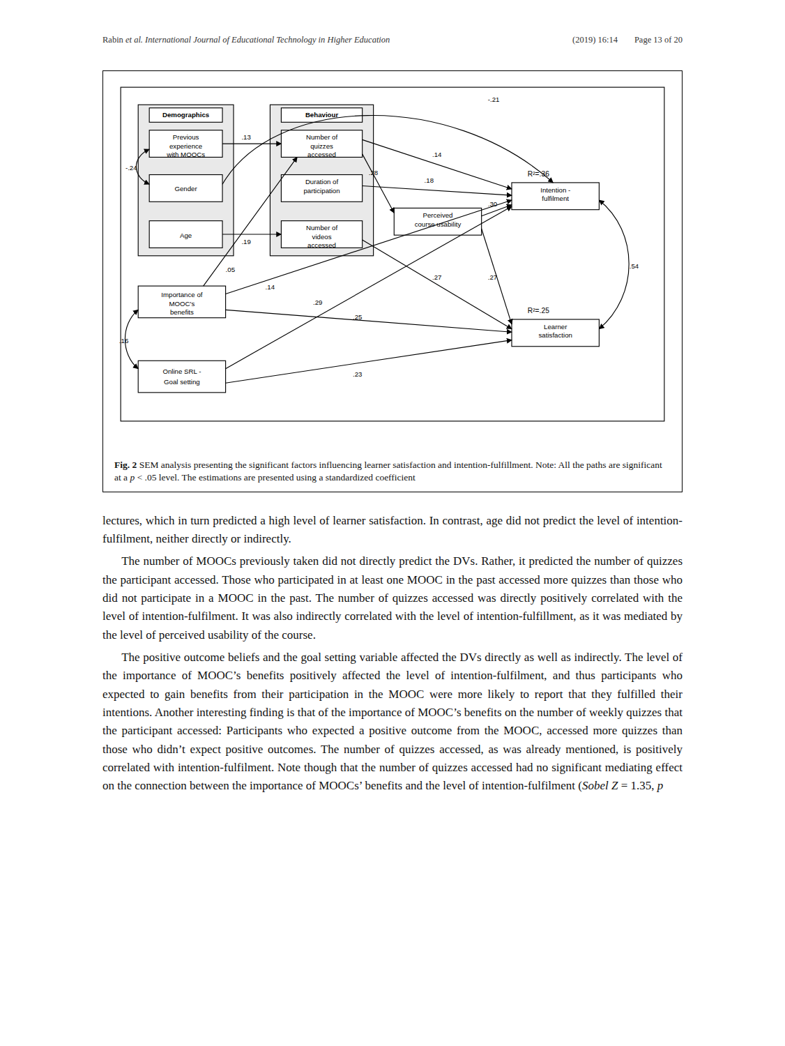Rabin et al. International Journal of Educational Technology in Higher Education
(2019) 16:14
Page 13 of 20
Demographics Previous experience with MOOCs Gender Age -.24 Behaviour Number of quizzes accessed Duration of participation Number of videos accessed Perceived course usability Intention - fulfilment R²=.36 Learner satisfaction R²=.25 Importance of MOOC's benefits Online SRL - Goal setting .16 .13 .19 .14 .28 .18 .30 .27 .27 -.21 .05 .14 .25 .29 .23 .54
Fig. 2 SEM analysis presenting the significant factors influencing learner satisfaction and intention-fulfillment. Note: All the paths are significant at a p < .05 level. The estimations are presented using a standardized coefficient
lectures, which in turn predicted a high level of learner satisfaction. In contrast, age did not predict the level of intention-fulfilment, neither directly or indirectly.
The number of MOOCs previously taken did not directly predict the DVs. Rather, it predicted the number of quizzes the participant accessed. Those who participated in at least one MOOC in the past accessed more quizzes than those who did not participate in a MOOC in the past. The number of quizzes accessed was directly positively correlated with the level of intention-fulfilment. It was also indirectly correlated with the level of intention-fulfillment, as it was mediated by the level of perceived usability of the course.
The positive outcome beliefs and the goal setting variable affected the DVs directly as well as indirectly. The level of the importance of MOOC’s benefits positively affected the level of intention-fulfilment, and thus participants who expected to gain benefits from their participation in the MOOC were more likely to report that they fulfilled their intentions. Another interesting finding is that of the importance of MOOC’s benefits on the number of weekly quizzes that the participant accessed: Participants who expected a positive outcome from the MOOC, accessed more quizzes than those who didn’t expect positive outcomes. The number of quizzes accessed, as was already mentioned, is positively correlated with intention-fulfilment. Note though that the number of quizzes accessed had no significant mediating effect on the connection between the importance of MOOCs’ benefits and the level of intention-fulfilment (Sobel Z = 1.35, p